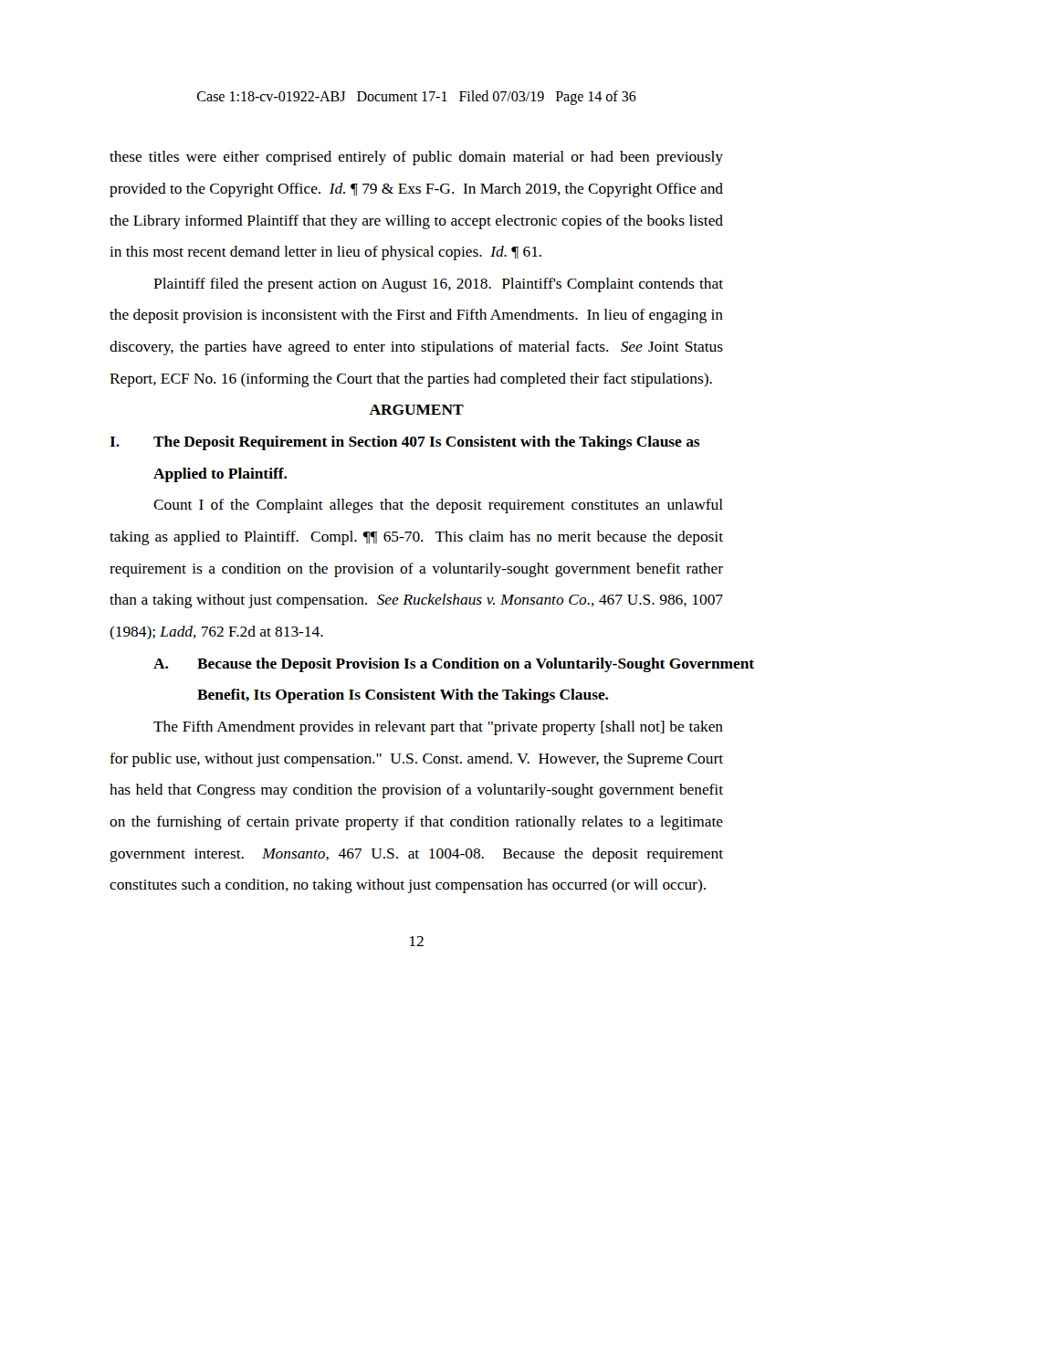Case 1:18-cv-01922-ABJ Document 17-1 Filed 07/03/19 Page 14 of 36
these titles were either comprised entirely of public domain material or had been previously provided to the Copyright Office. Id. ¶ 79 & Exs F-G. In March 2019, the Copyright Office and the Library informed Plaintiff that they are willing to accept electronic copies of the books listed in this most recent demand letter in lieu of physical copies. Id. ¶ 61.
Plaintiff filed the present action on August 16, 2018. Plaintiff's Complaint contends that the deposit provision is inconsistent with the First and Fifth Amendments. In lieu of engaging in discovery, the parties have agreed to enter into stipulations of material facts. See Joint Status Report, ECF No. 16 (informing the Court that the parties had completed their fact stipulations).
ARGUMENT
I.
The Deposit Requirement in Section 407 Is Consistent with the Takings Clause as Applied to Plaintiff.
Count I of the Complaint alleges that the deposit requirement constitutes an unlawful taking as applied to Plaintiff. Compl. ¶¶ 65-70. This claim has no merit because the deposit requirement is a condition on the provision of a voluntarily-sought government benefit rather than a taking without just compensation. See Ruckelshaus v. Monsanto Co., 467 U.S. 986, 1007 (1984); Ladd, 762 F.2d at 813-14.
A.
Because the Deposit Provision Is a Condition on a Voluntarily-Sought Government Benefit, Its Operation Is Consistent With the Takings Clause.
The Fifth Amendment provides in relevant part that "private property [shall not] be taken for public use, without just compensation." U.S. Const. amend. V. However, the Supreme Court has held that Congress may condition the provision of a voluntarily-sought government benefit on the furnishing of certain private property if that condition rationally relates to a legitimate government interest. Monsanto, 467 U.S. at 1004-08. Because the deposit requirement constitutes such a condition, no taking without just compensation has occurred (or will occur).
12